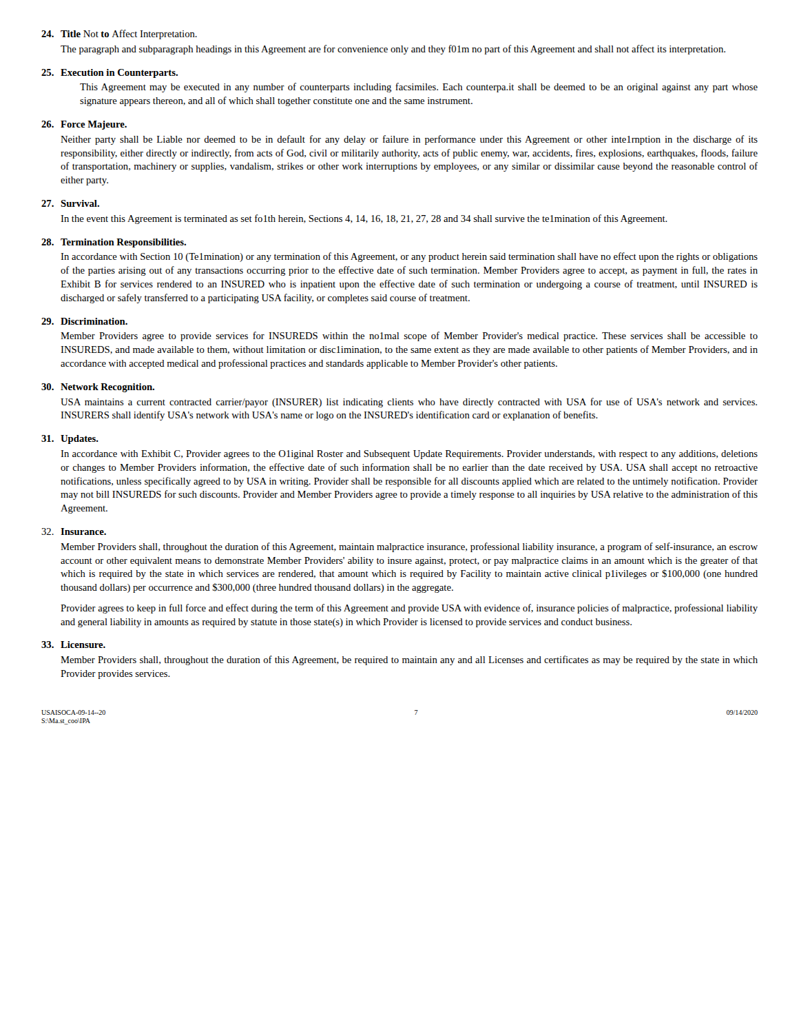24. Title Not to Affect Interpretation.
The paragraph and subparagraph headings in this Agreement are for convenience only and they f01m no part of this Agreement and shall not affect its interpretation.
25. Execution in Counterparts.
This Agreement may be executed in any number of counterparts including facsimiles. Each counterpa.it shall be deemed to be an original against any part whose signature appears thereon, and all of which shall together constitute one and the same instrument.
26. Force Majeure.
Neither party shall be Liable nor deemed to be in default for any delay or failure in performance under this Agreement or other inte1rnption in the discharge of its responsibility, either directly or indirectly, from acts of God, civil or militarily authority, acts of public enemy, war, accidents, fires, explosions, earthquakes, floods, failure of transportation, machinery or supplies, vandalism, strikes or other work interruptions by employees, or any similar or dissimilar cause beyond the reasonable control of either party.
27. Survival.
In the event this Agreement is terminated as set fo1th herein, Sections 4, 14, 16, 18, 21, 27, 28 and 34 shall survive the te1mination of this Agreement.
28. Termination Responsibilities.
In accordance with Section 10 (Te1mination) or any termination of this Agreement, or any product herein said termination shall have no effect upon the rights or obligations of the parties arising out of any transactions occurring prior to the effective date of such termination. Member Providers agree to accept, as payment in full, the rates in Exhibit B for services rendered to an INSURED who is inpatient upon the effective date of such termination or undergoing a course of treatment, until INSURED is discharged or safely transferred to a participating USA facility, or completes said course of treatment.
29. Discrimination.
Member Providers agree to provide services for INSUREDS within the no1mal scope of Member Provider's medical practice. These services shall be accessible to INSUREDS, and made available to them, without limitation or disc1imination, to the same extent as they are made available to other patients of Member Providers, and in accordance with accepted medical and professional practices and standards applicable to Member Provider's other patients.
30. Network Recognition.
USA maintains a current contracted carrier/payor (INSURER) list indicating clients who have directly contracted with USA for use of USA's network and services. INSURERS shall identify USA's network with USA's name or logo on the INSURED's identification card or explanation of benefits.
31. Updates.
In accordance with Exhibit C, Provider agrees to the O1iginal Roster and Subsequent Update Requirements. Provider understands, with respect to any additions, deletions or changes to Member Providers information, the effective date of such information shall be no earlier than the date received by USA. USA shall accept no retroactive notifications, unless specifically agreed to by USA in writing. Provider shall be responsible for all discounts applied which are related to the untimely notification. Provider may not bill INSUREDS for such discounts. Provider and Member Providers agree to provide a timely response to all inquiries by USA relative to the administration of this Agreement.
32. Insurance.
Member Providers shall, throughout the duration of this Agreement, maintain malpractice insurance, professional liability insurance, a program of self-insurance, an escrow account or other equivalent means to demonstrate Member Providers' ability to insure against, protect, or pay malpractice claims in an amount which is the greater of that which is required by the state in which services are rendered, that amount which is required by Facility to maintain active clinical p1ivileges or $100,000 (one hundred thousand dollars) per occurrence and $300,000 (three hundred thousand dollars) in the aggregate.
Provider agrees to keep in full force and effect during the term of this Agreement and provide USA with evidence of, insurance policies of malpractice, professional liability and general liability in amounts as required by statute in those state(s) in which Provider is licensed to provide services and conduct business.
33. Licensure.
Member Providers shall, throughout the duration of this Agreement, be required to maintain any and all Licenses and certificates as may be required by the state in which Provider provides services.
USAISOCA-09-14--20
S:\Ma.st_coo\IPA
7
09/14/2020